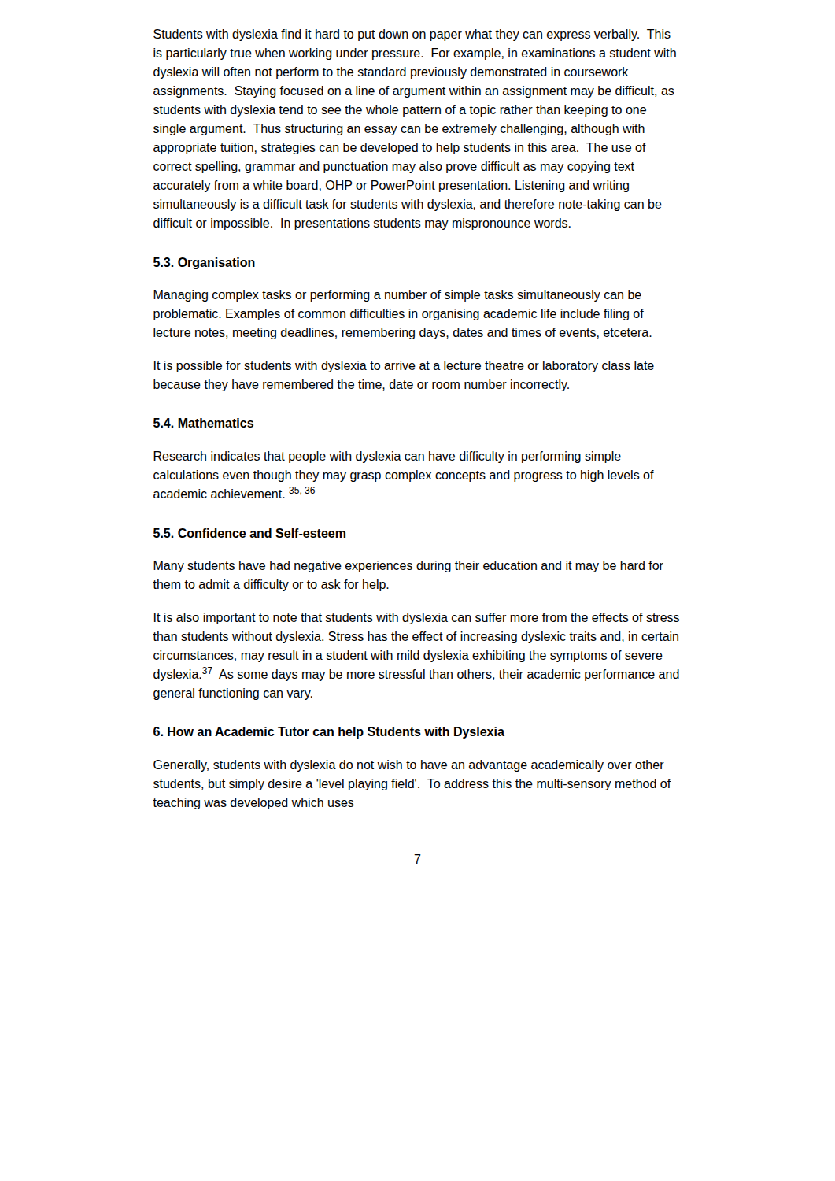Students with dyslexia find it hard to put down on paper what they can express verbally. This is particularly true when working under pressure. For example, in examinations a student with dyslexia will often not perform to the standard previously demonstrated in coursework assignments. Staying focused on a line of argument within an assignment may be difficult, as students with dyslexia tend to see the whole pattern of a topic rather than keeping to one single argument. Thus structuring an essay can be extremely challenging, although with appropriate tuition, strategies can be developed to help students in this area. The use of correct spelling, grammar and punctuation may also prove difficult as may copying text accurately from a white board, OHP or PowerPoint presentation. Listening and writing simultaneously is a difficult task for students with dyslexia, and therefore note-taking can be difficult or impossible. In presentations students may mispronounce words.
5.3. Organisation
Managing complex tasks or performing a number of simple tasks simultaneously can be problematic. Examples of common difficulties in organising academic life include filing of lecture notes, meeting deadlines, remembering days, dates and times of events, etcetera.
It is possible for students with dyslexia to arrive at a lecture theatre or laboratory class late because they have remembered the time, date or room number incorrectly.
5.4. Mathematics
Research indicates that people with dyslexia can have difficulty in performing simple calculations even though they may grasp complex concepts and progress to high levels of academic achievement. 35, 36
5.5. Confidence and Self-esteem
Many students have had negative experiences during their education and it may be hard for them to admit a difficulty or to ask for help.
It is also important to note that students with dyslexia can suffer more from the effects of stress than students without dyslexia. Stress has the effect of increasing dyslexic traits and, in certain circumstances, may result in a student with mild dyslexia exhibiting the symptoms of severe dyslexia.37 As some days may be more stressful than others, their academic performance and general functioning can vary.
6. How an Academic Tutor can help Students with Dyslexia
Generally, students with dyslexia do not wish to have an advantage academically over other students, but simply desire a 'level playing field'. To address this the multi-sensory method of teaching was developed which uses
7